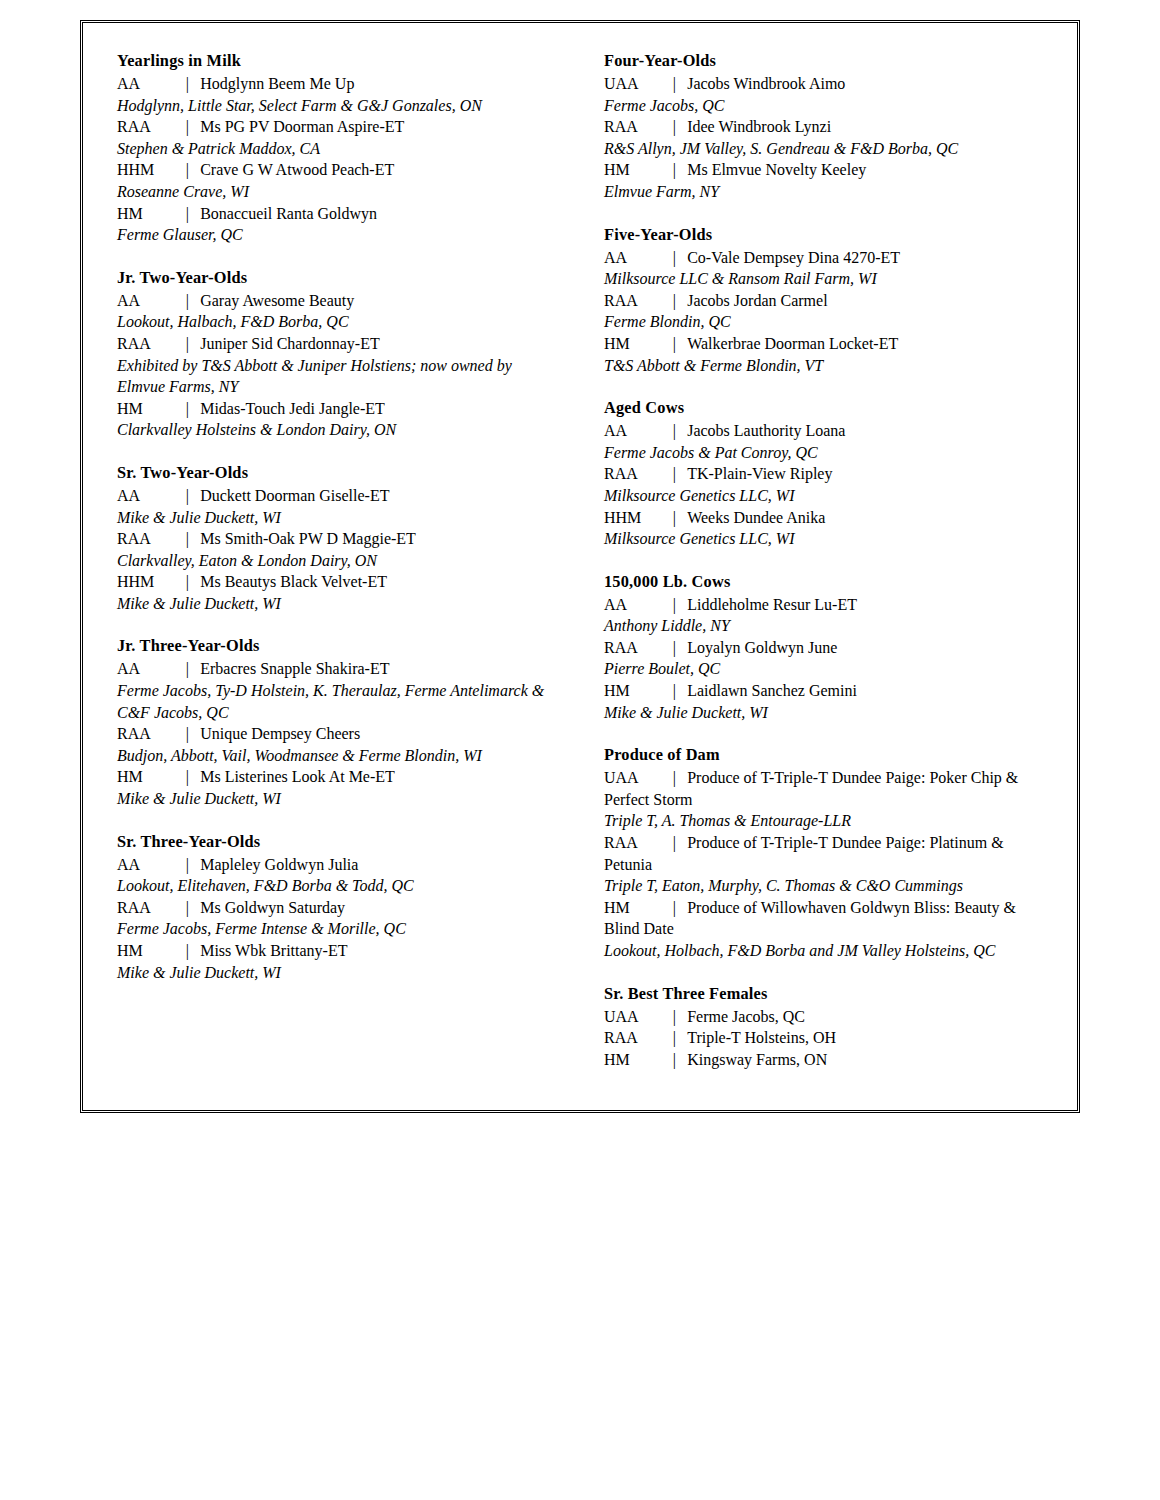Yearlings in Milk
AA|Hodglynn Beem Me Up
Hodglynn, Little Star, Select Farm & G&J Gonzales, ON
RAA|Ms PG PV Doorman Aspire-ET
Stephen & Patrick Maddox, CA
HHM|Crave G W Atwood Peach-ET
Roseanne Crave, WI
HM|Bonaccueil Ranta Goldwyn
Ferme Glauser, QC
Jr. Two-Year-Olds
AA|Garay Awesome Beauty
Lookout, Halbach, F&D Borba, QC
RAA|Juniper Sid Chardonnay-ET
Exhibited by T&S Abbott & Juniper Holstiens; now owned by Elmvue Farms, NY
HM|Midas-Touch Jedi Jangle-ET
Clarkvalley Holsteins & London Dairy, ON
Sr. Two-Year-Olds
AA|Duckett Doorman Giselle-ET
Mike & Julie Duckett, WI
RAA|Ms Smith-Oak PW D Maggie-ET
Clarkvalley, Eaton & London Dairy, ON
HHM|Ms Beautys Black Velvet-ET
Mike & Julie Duckett, WI
Jr. Three-Year-Olds
AA|Erbacres Snapple Shakira-ET
Ferme Jacobs, Ty-D Holstein, K. Theraulaz, Ferme Antelimarck & C&F Jacobs, QC
RAA|Unique Dempsey Cheers
Budjon, Abbott, Vail, Woodmansee & Ferme Blondin, WI
HM|Ms Listerines Look At Me-ET
Mike & Julie Duckett, WI
Sr. Three-Year-Olds
AA|Mapleley Goldwyn Julia
Lookout, Elitehaven, F&D Borba & Todd, QC
RAA|Ms Goldwyn Saturday
Ferme Jacobs, Ferme Intense & Morille, QC
HM|Miss Wbk Brittany-ET
Mike & Julie Duckett, WI
Four-Year-Olds
UAA|Jacobs Windbrook Aimo
Ferme Jacobs, QC
RAA|Idee Windbrook Lynzi
R&S Allyn, JM Valley, S. Gendreau & F&D Borba, QC
HM|Ms Elmvue Novelty Keeley
Elmvue Farm, NY
Five-Year-Olds
AA|Co-Vale Dempsey Dina 4270-ET
Milksource LLC & Ransom Rail Farm, WI
RAA|Jacobs Jordan Carmel
Ferme Blondin, QC
HM|Walkerbrae Doorman Locket-ET
T&S Abbott & Ferme Blondin, VT
Aged Cows
AA|Jacobs Lauthority Loana
Ferme Jacobs & Pat Conroy, QC
RAA|TK-Plain-View Ripley
Milksource Genetics LLC, WI
HHM|Weeks Dundee Anika
Milksource Genetics LLC, WI
150,000 Lb. Cows
AA|Liddleholme Resur Lu-ET
Anthony Liddle, NY
RAA|Loyalyn Goldwyn June
Pierre Boulet, QC
HM|Laidlawn Sanchez Gemini
Mike & Julie Duckett, WI
Produce of Dam
UAA|Produce of T-Triple-T Dundee Paige: Poker Chip & Perfect Storm
Triple T, A. Thomas & Entourage-LLR
RAA|Produce of T-Triple-T Dundee Paige: Platinum & Petunia
Triple T, Eaton, Murphy, C. Thomas & C&O Cummings
HM|Produce of Willowhaven Goldwyn Bliss: Beauty & Blind Date
Lookout, Holbach, F&D Borba and JM Valley Holsteins, QC
Sr. Best Three Females
UAA|Ferme Jacobs, QC
RAA|Triple-T Holsteins, OH
HM|Kingsway Farms, ON